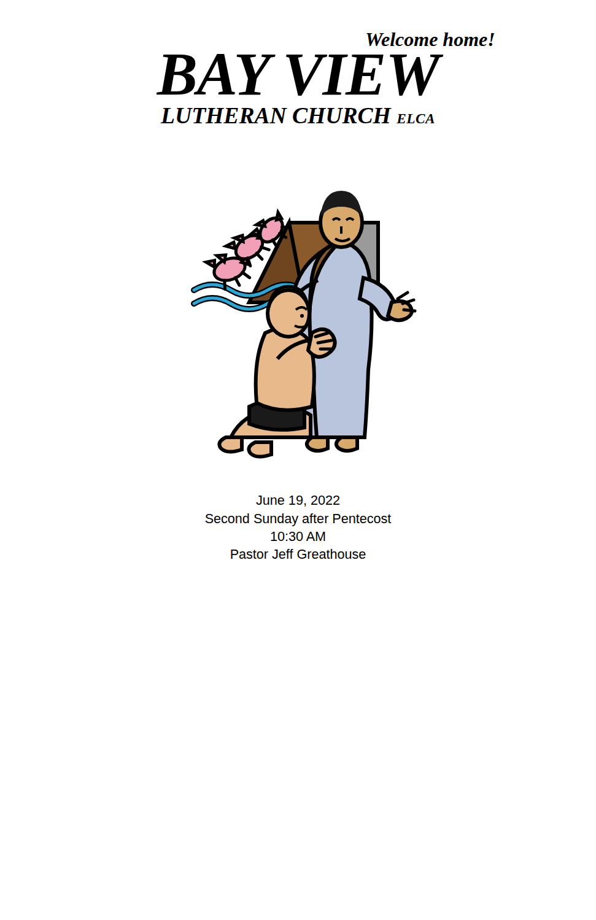Welcome home!
Bay View
Lutheran Church ELCA
Jesus healing the man possessed by demons; the pigs rush down the hillside into the lake.
June 19, 2022
Second Sunday after Pentecost
10:30 AM
Pastor Jeff Greathouse